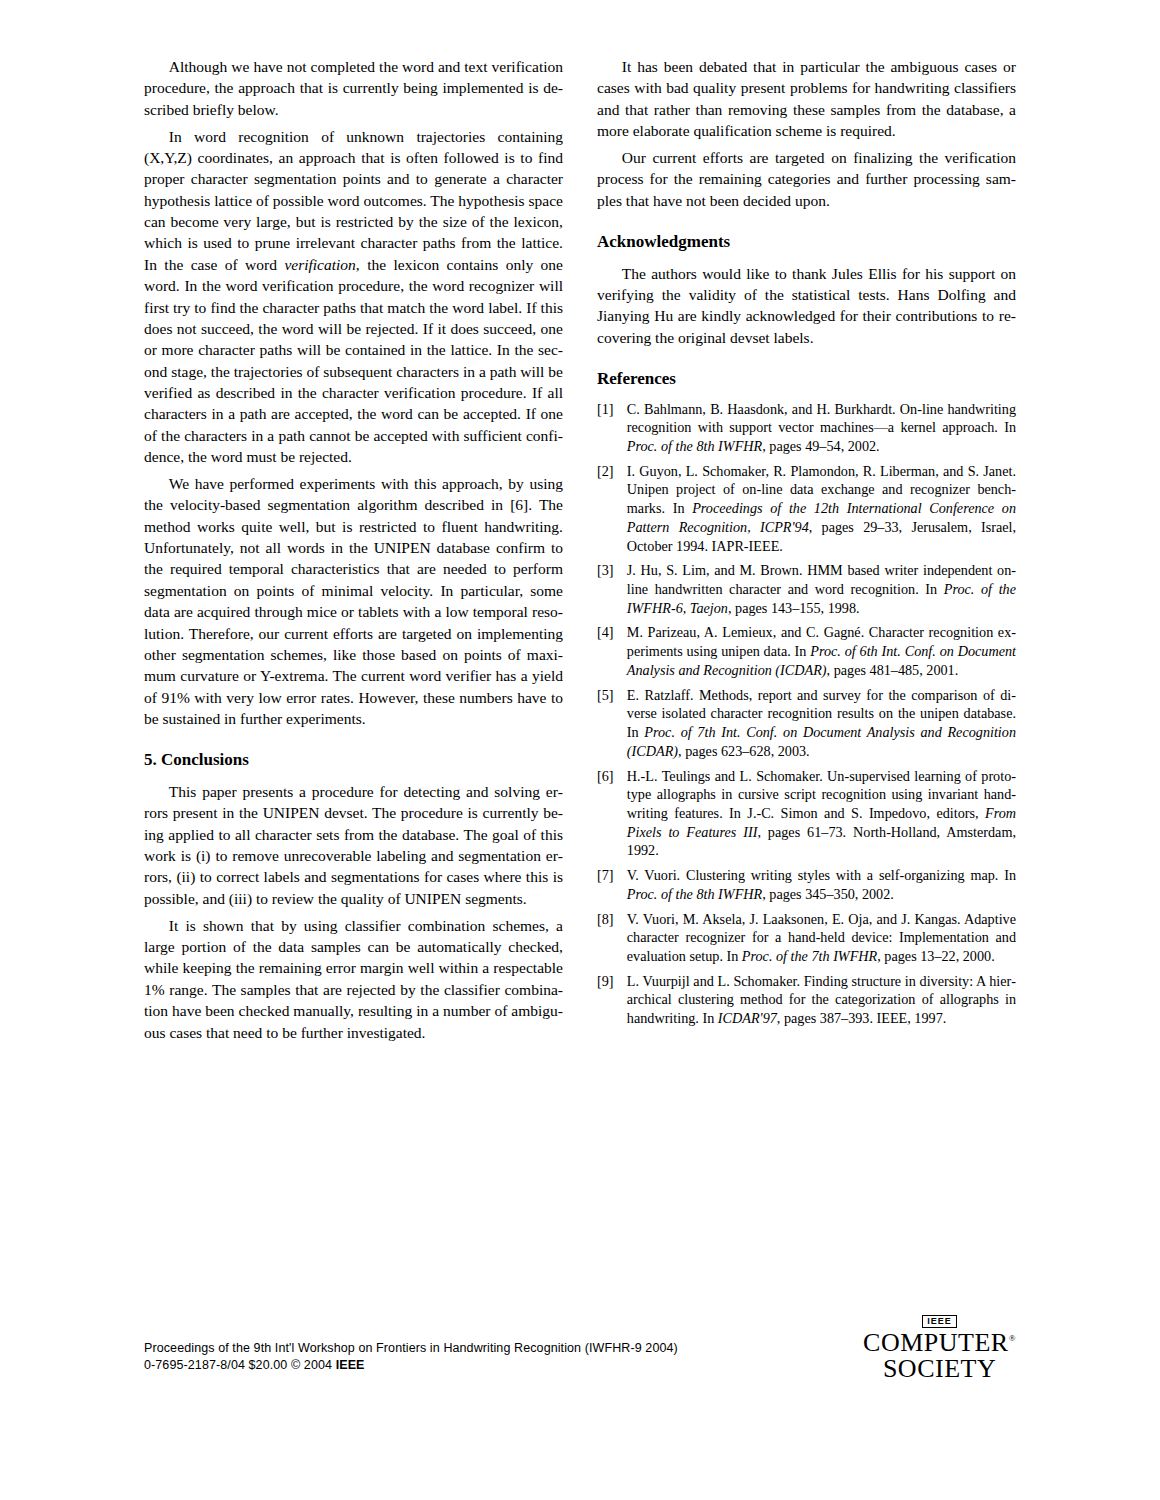Although we have not completed the word and text verification procedure, the approach that is currently being implemented is described briefly below.
In word recognition of unknown trajectories containing (X,Y,Z) coordinates, an approach that is often followed is to find proper character segmentation points and to generate a character hypothesis lattice of possible word outcomes. The hypothesis space can become very large, but is restricted by the size of the lexicon, which is used to prune irrelevant character paths from the lattice. In the case of word verification, the lexicon contains only one word. In the word verification procedure, the word recognizer will first try to find the character paths that match the word label. If this does not succeed, the word will be rejected. If it does succeed, one or more character paths will be contained in the lattice. In the second stage, the trajectories of subsequent characters in a path will be verified as described in the character verification procedure. If all characters in a path are accepted, the word can be accepted. If one of the characters in a path cannot be accepted with sufficient confidence, the word must be rejected.
We have performed experiments with this approach, by using the velocity-based segmentation algorithm described in [6]. The method works quite well, but is restricted to fluent handwriting. Unfortunately, not all words in the UNIPEN database confirm to the required temporal characteristics that are needed to perform segmentation on points of minimal velocity. In particular, some data are acquired through mice or tablets with a low temporal resolution. Therefore, our current efforts are targeted on implementing other segmentation schemes, like those based on points of maximum curvature or Y-extrema. The current word verifier has a yield of 91% with very low error rates. However, these numbers have to be sustained in further experiments.
5. Conclusions
This paper presents a procedure for detecting and solving errors present in the UNIPEN devset. The procedure is currently being applied to all character sets from the database. The goal of this work is (i) to remove unrecoverable labeling and segmentation errors, (ii) to correct labels and segmentations for cases where this is possible, and (iii) to review the quality of UNIPEN segments.
It is shown that by using classifier combination schemes, a large portion of the data samples can be automatically checked, while keeping the remaining error margin well within a respectable 1% range. The samples that are rejected by the classifier combination have been checked manually, resulting in a number of ambiguous cases that need to be further investigated.
It has been debated that in particular the ambiguous cases or cases with bad quality present problems for handwriting classifiers and that rather than removing these samples from the database, a more elaborate qualification scheme is required.
Our current efforts are targeted on finalizing the verification process for the remaining categories and further processing samples that have not been decided upon.
Acknowledgments
The authors would like to thank Jules Ellis for his support on verifying the validity of the statistical tests. Hans Dolfing and Jianying Hu are kindly acknowledged for their contributions to recovering the original devset labels.
References
[1] C. Bahlmann, B. Haasdonk, and H. Burkhardt. On-line handwriting recognition with support vector machines—a kernel approach. In Proc. of the 8th IWFHR, pages 49–54, 2002.
[2] I. Guyon, L. Schomaker, R. Plamondon, R. Liberman, and S. Janet. Unipen project of on-line data exchange and recognizer benchmarks. In Proceedings of the 12th International Conference on Pattern Recognition, ICPR'94, pages 29–33, Jerusalem, Israel, October 1994. IAPR-IEEE.
[3] J. Hu, S. Lim, and M. Brown. HMM based writer independent on-line handwritten character and word recognition. In Proc. of the IWFHR-6, Taejon, pages 143–155, 1998.
[4] M. Parizeau, A. Lemieux, and C. Gagné. Character recognition experiments using unipen data. In Proc. of 6th Int. Conf. on Document Analysis and Recognition (ICDAR), pages 481–485, 2001.
[5] E. Ratzlaff. Methods, report and survey for the comparison of diverse isolated character recognition results on the unipen database. In Proc. of 7th Int. Conf. on Document Analysis and Recognition (ICDAR), pages 623–628, 2003.
[6] H.-L. Teulings and L. Schomaker. Un-supervised learning of prototype allographs in cursive script recognition using invariant handwriting features. In J.-C. Simon and S. Impedovo, editors, From Pixels to Features III, pages 61–73. North-Holland, Amsterdam, 1992.
[7] V. Vuori. Clustering writing styles with a self-organizing map. In Proc. of the 8th IWFHR, pages 345–350, 2002.
[8] V. Vuori, M. Aksela, J. Laaksonen, E. Oja, and J. Kangas. Adaptive character recognizer for a hand-held device: Implementation and evaluation setup. In Proc. of the 7th IWFHR, pages 13–22, 2000.
[9] L. Vuurpijl and L. Schomaker. Finding structure in diversity: A hierarchical clustering method for the categorization of allographs in handwriting. In ICDAR'97, pages 387–393. IEEE, 1997.
Proceedings of the 9th Int'l Workshop on Frontiers in Handwriting Recognition (IWFHR-9 2004)
0-7695-2187-8/04 $20.00 © 2004 IEEE
IEEE
COMPUTER®
SOCIETY